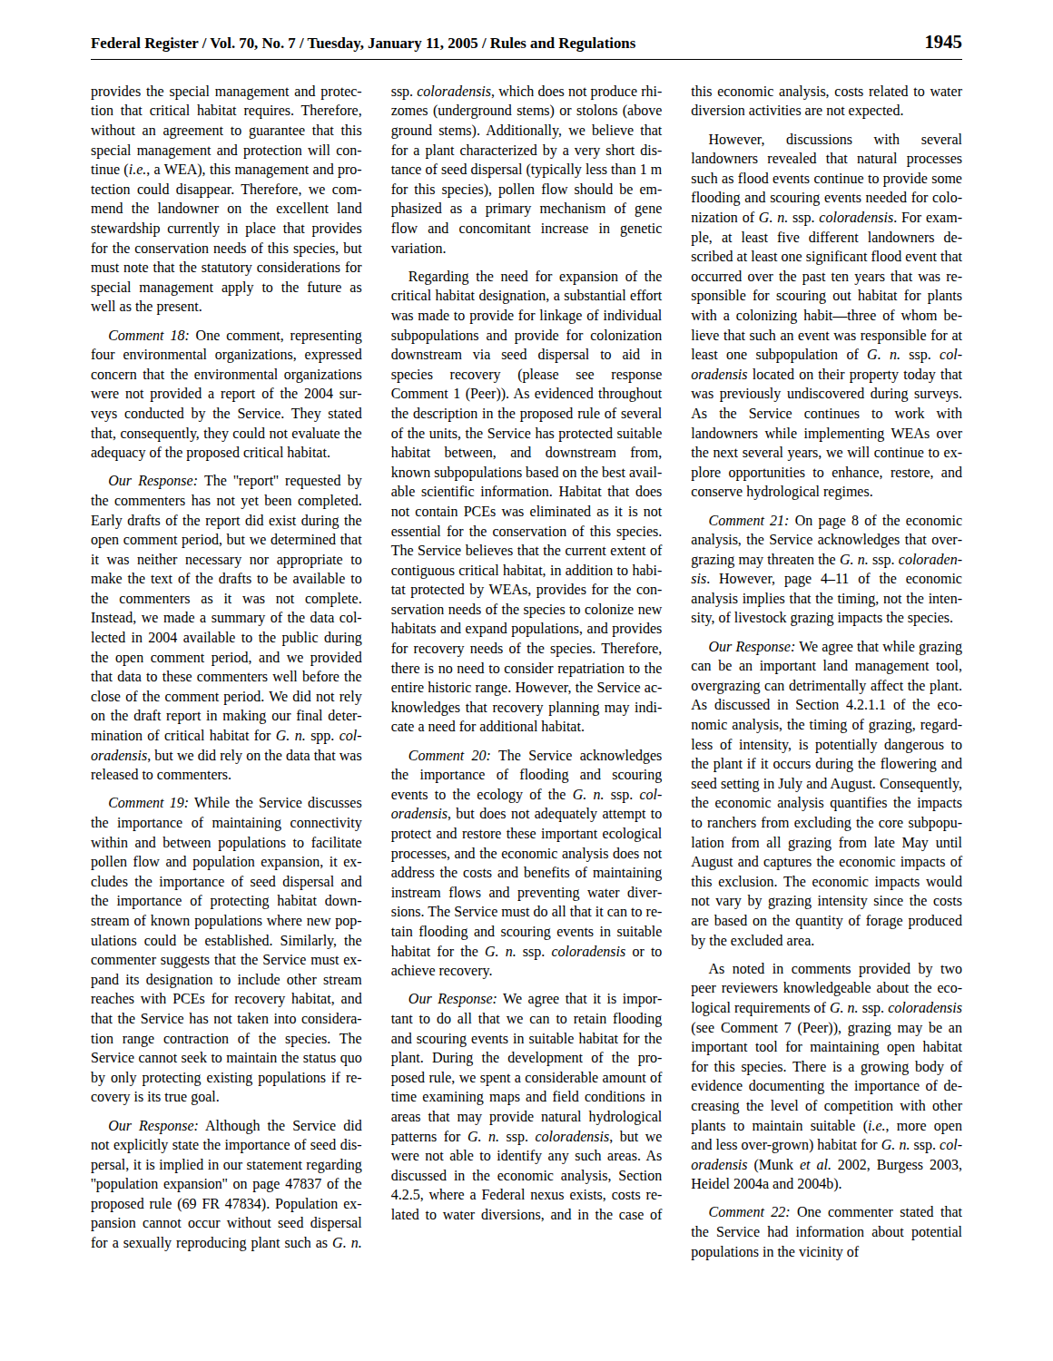Federal Register / Vol. 70, No. 7 / Tuesday, January 11, 2005 / Rules and Regulations 1945
provides the special management and protection that critical habitat requires. Therefore, without an agreement to guarantee that this special management and protection will continue (i.e., a WEA), this management and protection could disappear. Therefore, we commend the landowner on the excellent land stewardship currently in place that provides for the conservation needs of this species, but must note that the statutory considerations for special management apply to the future as well as the present.
Comment 18: One comment, representing four environmental organizations, expressed concern that the environmental organizations were not provided a report of the 2004 surveys conducted by the Service. They stated that, consequently, they could not evaluate the adequacy of the proposed critical habitat.
Our Response: The ''report'' requested by the commenters has not yet been completed. Early drafts of the report did exist during the open comment period, but we determined that it was neither necessary nor appropriate to make the text of the drafts to be available to the commenters as it was not complete. Instead, we made a summary of the data collected in 2004 available to the public during the open comment period, and we provided that data to these commenters well before the close of the comment period. We did not rely on the draft report in making our final determination of critical habitat for G. n. spp. coloradensis, but we did rely on the data that was released to commenters.
Comment 19: While the Service discusses the importance of maintaining connectivity within and between populations to facilitate pollen flow and population expansion, it excludes the importance of seed dispersal and the importance of protecting habitat downstream of known populations where new populations could be established. Similarly, the commenter suggests that the Service must expand its designation to include other stream reaches with PCEs for recovery habitat, and that the Service has not taken into consideration range contraction of the species. The Service cannot seek to maintain the status quo by only protecting existing populations if recovery is its true goal.
Our Response: Although the Service did not explicitly state the importance of seed dispersal, it is implied in our statement regarding ''population expansion'' on page 47837 of the proposed rule (69 FR 47834). Population expansion cannot occur without seed dispersal for a sexually reproducing plant such as G. n. ssp. coloradensis, which does not produce rhizomes (underground stems) or stolons (above ground stems). Additionally, we believe that for a plant characterized by a very short distance of seed dispersal (typically less than 1 m for this species), pollen flow should be emphasized as a primary mechanism of gene flow and concomitant increase in genetic variation.
Regarding the need for expansion of the critical habitat designation, a substantial effort was made to provide for linkage of individual subpopulations and provide for colonization downstream via seed dispersal to aid in species recovery (please see response Comment 1 (Peer)). As evidenced throughout the description in the proposed rule of several of the units, the Service has protected suitable habitat between, and downstream from, known subpopulations based on the best available scientific information. Habitat that does not contain PCEs was eliminated as it is not essential for the conservation of this species. The Service believes that the current extent of contiguous critical habitat, in addition to habitat protected by WEAs, provides for the conservation needs of the species to colonize new habitats and expand populations, and provides for recovery needs of the species. Therefore, there is no need to consider repatriation to the entire historic range. However, the Service acknowledges that recovery planning may indicate a need for additional habitat.
Comment 20: The Service acknowledges the importance of flooding and scouring events to the ecology of the G. n. ssp. coloradensis, but does not adequately attempt to protect and restore these important ecological processes, and the economic analysis does not address the costs and benefits of maintaining instream flows and preventing water diversions. The Service must do all that it can to retain flooding and scouring events in suitable habitat for the G. n. ssp. coloradensis or to achieve recovery.
Our Response: We agree that it is important to do all that we can to retain flooding and scouring events in suitable habitat for the plant. During the development of the proposed rule, we spent a considerable amount of time examining maps and field conditions in areas that may provide natural hydrological patterns for G. n. ssp. coloradensis, but we were not able to identify any such areas. As discussed in the economic analysis, Section 4.2.5, where a Federal nexus exists, costs related to water diversions, and in the case of this economic analysis, costs related to water diversion activities are not expected.
However, discussions with several landowners revealed that natural processes such as flood events continue to provide some flooding and scouring events needed for colonization of G. n. ssp. coloradensis. For example, at least five different landowners described at least one significant flood event that occurred over the past ten years that was responsible for scouring out habitat for plants with a colonizing habit—three of whom believe that such an event was responsible for at least one subpopulation of G. n. ssp. coloradensis located on their property today that was previously undiscovered during surveys. As the Service continues to work with landowners while implementing WEAs over the next several years, we will continue to explore opportunities to enhance, restore, and conserve hydrological regimes.
Comment 21: On page 8 of the economic analysis, the Service acknowledges that overgrazing may threaten the G. n. ssp. coloradensis. However, page 4–11 of the economic analysis implies that the timing, not the intensity, of livestock grazing impacts the species.
Our Response: We agree that while grazing can be an important land management tool, overgrazing can detrimentally affect the plant. As discussed in Section 4.2.1.1 of the economic analysis, the timing of grazing, regardless of intensity, is potentially dangerous to the plant if it occurs during the flowering and seed setting in July and August. Consequently, the economic analysis quantifies the impacts to ranchers from excluding the core subpopulation from all grazing from late May until August and captures the economic impacts of this exclusion. The economic impacts would not vary by grazing intensity since the costs are based on the quantity of forage produced by the excluded area.
As noted in comments provided by two peer reviewers knowledgeable about the ecological requirements of G. n. ssp. coloradensis (see Comment 7 (Peer)), grazing may be an important tool for maintaining open habitat for this species. There is a growing body of evidence documenting the importance of decreasing the level of competition with other plants to maintain suitable (i.e., more open and less over-grown) habitat for G. n. ssp. coloradensis (Munk et al. 2002, Burgess 2003, Heidel 2004a and 2004b).
Comment 22: One commenter stated that the Service had information about potential populations in the vicinity of